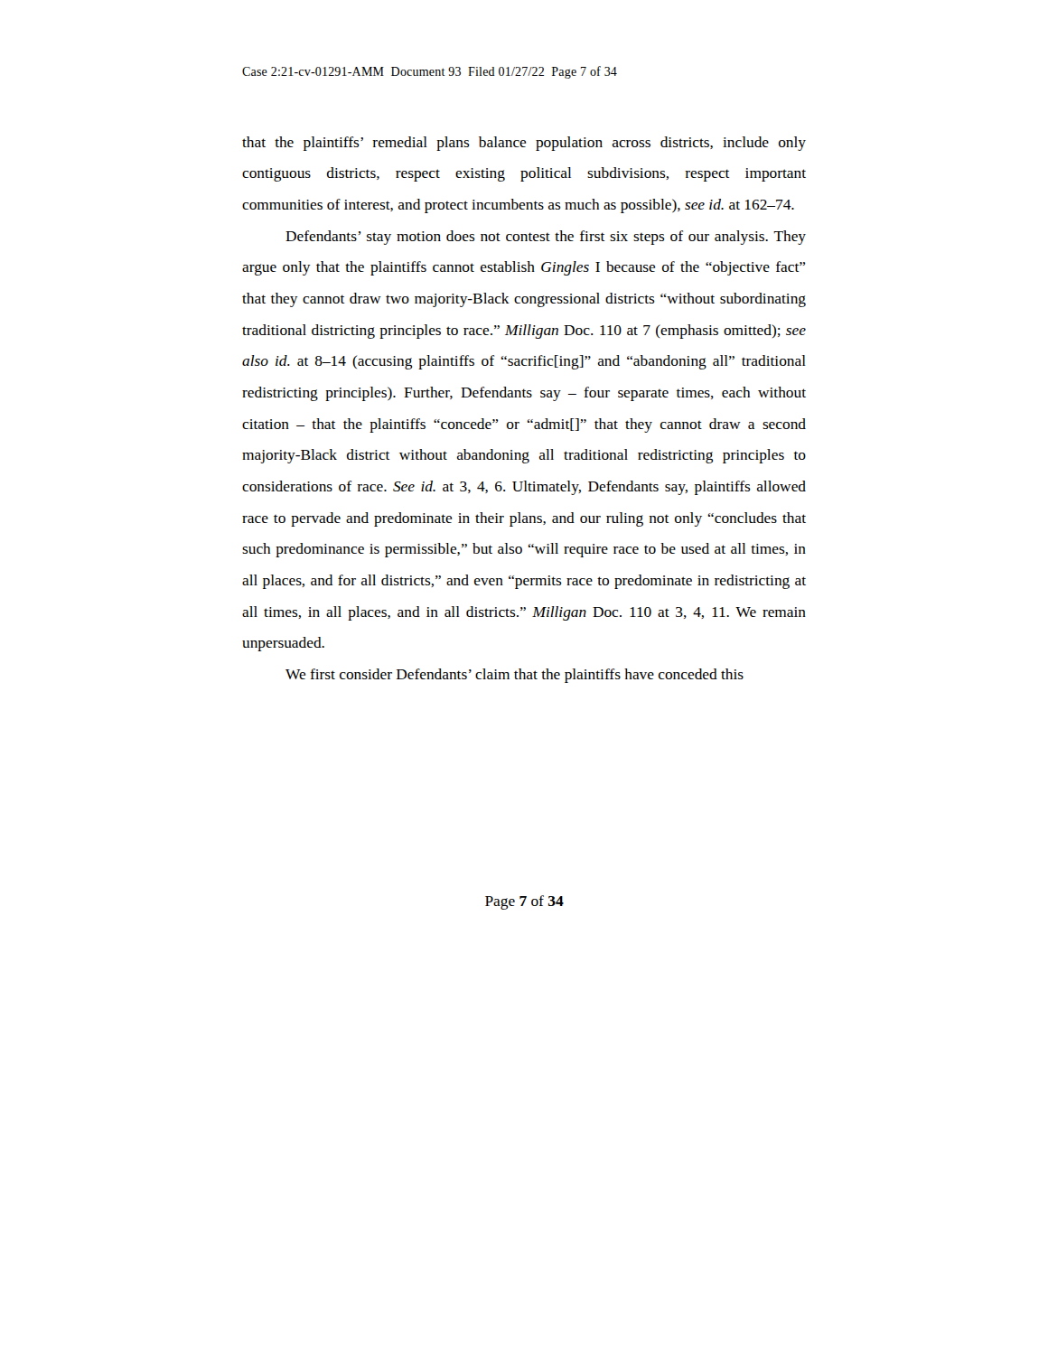Case 2:21-cv-01291-AMM Document 93 Filed 01/27/22 Page 7 of 34
that the plaintiffs’ remedial plans balance population across districts, include only contiguous districts, respect existing political subdivisions, respect important communities of interest, and protect incumbents as much as possible), see id. at 162–74.
Defendants’ stay motion does not contest the first six steps of our analysis. They argue only that the plaintiffs cannot establish Gingles I because of the “objective fact” that they cannot draw two majority-Black congressional districts “without subordinating traditional districting principles to race.” Milligan Doc. 110 at 7 (emphasis omitted); see also id. at 8–14 (accusing plaintiffs of “sacrific[ing]” and “abandoning all” traditional redistricting principles). Further, Defendants say – four separate times, each without citation – that the plaintiffs “concede” or “admit[]” that they cannot draw a second majority-Black district without abandoning all traditional redistricting principles to considerations of race. See id. at 3, 4, 6. Ultimately, Defendants say, plaintiffs allowed race to pervade and predominate in their plans, and our ruling not only “concludes that such predominance is permissible,” but also “will require race to be used at all times, in all places, and for all districts,” and even “permits race to predominate in redistricting at all times, in all places, and in all districts.” Milligan Doc. 110 at 3, 4, 11. We remain unpersuaded.
We first consider Defendants’ claim that the plaintiffs have conceded this
Page 7 of 34